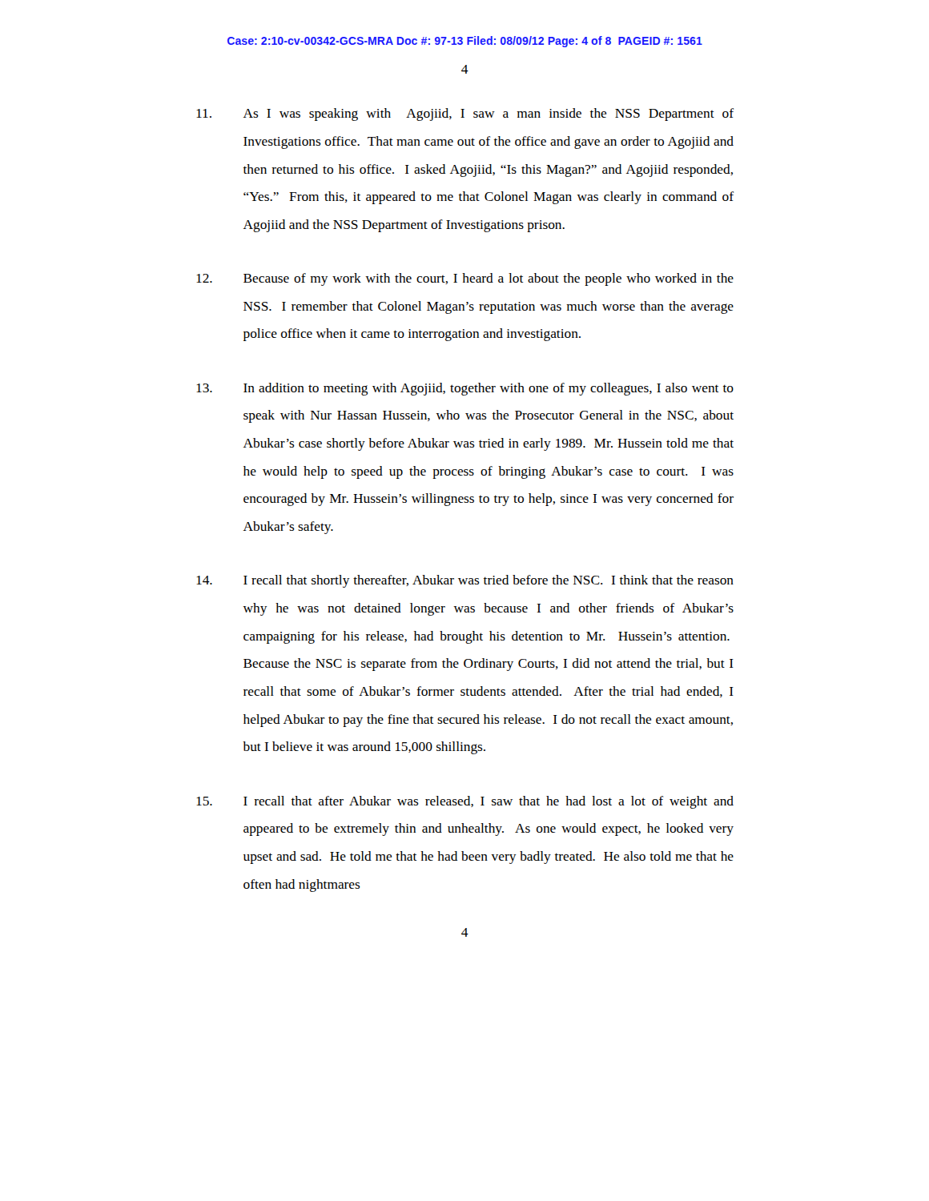Case: 2:10-cv-00342-GCS-MRA Doc #: 97-13 Filed: 08/09/12 Page: 4 of 8 PAGEID #: 1561
4
11. As I was speaking with Agojiid, I saw a man inside the NSS Department of Investigations office. That man came out of the office and gave an order to Agojiid and then returned to his office. I asked Agojiid, “Is this Magan?” and Agojiid responded, “Yes.” From this, it appeared to me that Colonel Magan was clearly in command of Agojiid and the NSS Department of Investigations prison.
12. Because of my work with the court, I heard a lot about the people who worked in the NSS. I remember that Colonel Magan’s reputation was much worse than the average police office when it came to interrogation and investigation.
13. In addition to meeting with Agojiid, together with one of my colleagues, I also went to speak with Nur Hassan Hussein, who was the Prosecutor General in the NSC, about Abukar’s case shortly before Abukar was tried in early 1989. Mr. Hussein told me that he would help to speed up the process of bringing Abukar’s case to court. I was encouraged by Mr. Hussein’s willingness to try to help, since I was very concerned for Abukar’s safety.
14. I recall that shortly thereafter, Abukar was tried before the NSC. I think that the reason why he was not detained longer was because I and other friends of Abukar’s campaigning for his release, had brought his detention to Mr. Hussein’s attention. Because the NSC is separate from the Ordinary Courts, I did not attend the trial, but I recall that some of Abukar’s former students attended. After the trial had ended, I helped Abukar to pay the fine that secured his release. I do not recall the exact amount, but I believe it was around 15,000 shillings.
15. I recall that after Abukar was released, I saw that he had lost a lot of weight and appeared to be extremely thin and unhealthy. As one would expect, he looked very upset and sad. He told me that he had been very badly treated. He also told me that he often had nightmares
4